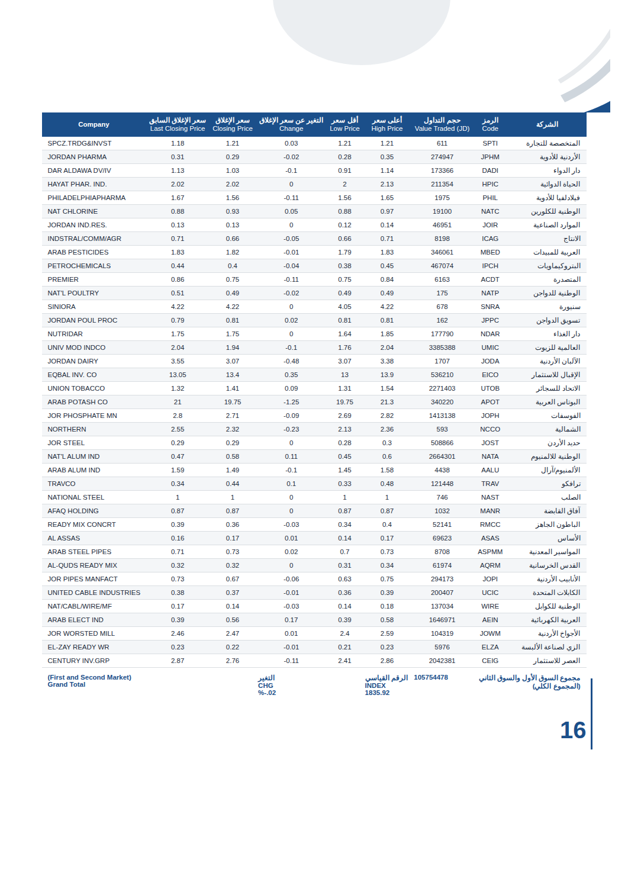| Company | سعر الإغلاق السابق Last Closing Price | سعر الإغلاق Closing Price | التغير عن سعر الإغلاق Change | أقل سعر Low Price | أعلى سعر High Price | حجم التداول Value Traded (JD) | الرمز Code | الشركة |
| --- | --- | --- | --- | --- | --- | --- | --- | --- |
| SPCZ.TRDG&INVST | 1.18 | 1.21 | 0.03 | 1.21 | 1.21 | 611 | SPTI | المتخصصة للتجارة |
| JORDAN PHARMA | 0.31 | 0.29 | -0.02 | 0.28 | 0.35 | 274947 | JPHM | الأردنية للأدوية |
| DAR ALDAWA DV/IV | 1.13 | 1.03 | -0.1 | 0.91 | 1.14 | 173366 | DADI | دار الدواء |
| HAYAT PHAR. IND. | 2.02 | 2.02 | 0 | 2 | 2.13 | 211354 | HPIC | الحياة الدوائية |
| PHILADELPHIAPHARMA | 1.67 | 1.56 | -0.11 | 1.56 | 1.65 | 1975 | PHIL | فيلادلفيا للأدوية |
| NAT CHLORINE | 0.88 | 0.93 | 0.05 | 0.88 | 0.97 | 19100 | NATC | الوطنية للكلورين |
| JORDAN IND.RES. | 0.13 | 0.13 | 0 | 0.12 | 0.14 | 46951 | JOIR | الموارد الصناعية |
| INDSTRAL/COMM/AGR | 0.71 | 0.66 | -0.05 | 0.66 | 0.71 | 8198 | ICAG | الانتاج |
| ARAB PESTICIDES | 1.83 | 1.82 | -0.01 | 1.79 | 1.83 | 346061 | MBED | العربية للمبيدات |
| PETROCHEMICALS | 0.44 | 0.4 | -0.04 | 0.38 | 0.45 | 467074 | IPCH | البتروكيماويات |
| PREMIER | 0.86 | 0.75 | -0.11 | 0.75 | 0.84 | 6163 | ACDT | المتصدرة |
| NAT'L POULTRY | 0.51 | 0.49 | -0.02 | 0.49 | 0.49 | 175 | NATP | الوطنية للدواجن |
| SINIORA | 4.22 | 4.22 | 0 | 4.05 | 4.22 | 678 | SNRA | سنيورة |
| JORDAN POUL PROC | 0.79 | 0.81 | 0.02 | 0.81 | 0.81 | 162 | JPPC | تسويق الدواجن |
| NUTRIDAR | 1.75 | 1.75 | 0 | 1.64 | 1.85 | 177790 | NDAR | دار الغذاء |
| UNIV MOD INDCO | 2.04 | 1.94 | -0.1 | 1.76 | 2.04 | 3385388 | UMIC | العالمية للزيوت |
| JORDAN DAIRY | 3.55 | 3.07 | -0.48 | 3.07 | 3.38 | 1707 | JODA | الآلبان الأردنية |
| EQBAL INV. CO | 13.05 | 13.4 | 0.35 | 13 | 13.9 | 536210 | EICO | الإقبال للاستثمار |
| UNION TOBACCO | 1.32 | 1.41 | 0.09 | 1.31 | 1.54 | 2271403 | UTOB | الاتحاد للسجائر |
| ARAB POTASH CO | 21 | 19.75 | -1.25 | 19.75 | 21.3 | 340220 | APOT | البوتاس العربية |
| JOR PHOSPHATE MN | 2.8 | 2.71 | -0.09 | 2.69 | 2.82 | 1413138 | JOPH | الفوسفات |
| NORTHERN | 2.55 | 2.32 | -0.23 | 2.13 | 2.36 | 593 | NCCO | الشمالية |
| JOR STEEL | 0.29 | 0.29 | 0 | 0.28 | 0.3 | 508866 | JOST | حديد الأردن |
| NAT'L ALUM IND | 0.47 | 0.58 | 0.11 | 0.45 | 0.6 | 2664301 | NATA | الوطنية للالمنيوم |
| ARAB ALUM IND | 1.59 | 1.49 | -0.1 | 1.45 | 1.58 | 4438 | AALU | الألمنيوم/آرال |
| TRAVCO | 0.34 | 0.44 | 0.1 | 0.33 | 0.48 | 121448 | TRAV | ترافكو |
| NATIONAL STEEL | 1 | 1 | 0 | 1 | 1 | 746 | NAST | الصلب |
| AFAQ HOLDING | 0.87 | 0.87 | 0 | 0.87 | 0.87 | 1032 | MANR | آفاق القابضة |
| READY MIX CONCRT | 0.39 | 0.36 | -0.03 | 0.34 | 0.4 | 52141 | RMCC | الباطون الجاهز |
| AL ASSAS | 0.16 | 0.17 | 0.01 | 0.14 | 0.17 | 69623 | ASAS | الأساس |
| ARAB STEEL PIPES | 0.71 | 0.73 | 0.02 | 0.7 | 0.73 | 8708 | ASPMM | المواسير المعدنية |
| AL-QUDS READY MIX | 0.32 | 0.32 | 0 | 0.31 | 0.34 | 61974 | AQRM | القدس الخرسانية |
| JOR PIPES MANFACT | 0.73 | 0.67 | -0.06 | 0.63 | 0.75 | 294173 | JOPI | الأنابيب الأردنية |
| UNITED CABLE INDUSTRIES | 0.38 | 0.37 | -0.01 | 0.36 | 0.39 | 200407 | UCIC | الكابلات المتحدة |
| NAT/CABL/WIRE/MF | 0.17 | 0.14 | -0.03 | 0.14 | 0.18 | 137034 | WIRE | الوطنية للكوابل |
| ARAB ELECT IND | 0.39 | 0.56 | 0.17 | 0.39 | 0.58 | 1646971 | AEIN | العربية الكهربائية |
| JOR WORSTED MILL | 2.46 | 2.47 | 0.01 | 2.4 | 2.59 | 104319 | JOWM | الأجواخ الأردنية |
| EL-ZAY READY WR | 0.23 | 0.22 | -0.01 | 0.21 | 0.23 | 5976 | ELZA | الزي لصناعة الألبسة |
| CENTURY INV.GRP | 2.87 | 2.76 | -0.11 | 2.41 | 2.86 | 2042381 | CEIG | العصر للاستثمار |
| (First and Second Market) Grand Total | التغير CHG %-.02 | الرقم القياسي INDEX 1835.92 | 105754478 | مجموع السوق الأول والسوق الثاني (المجموع الكلي) |
16